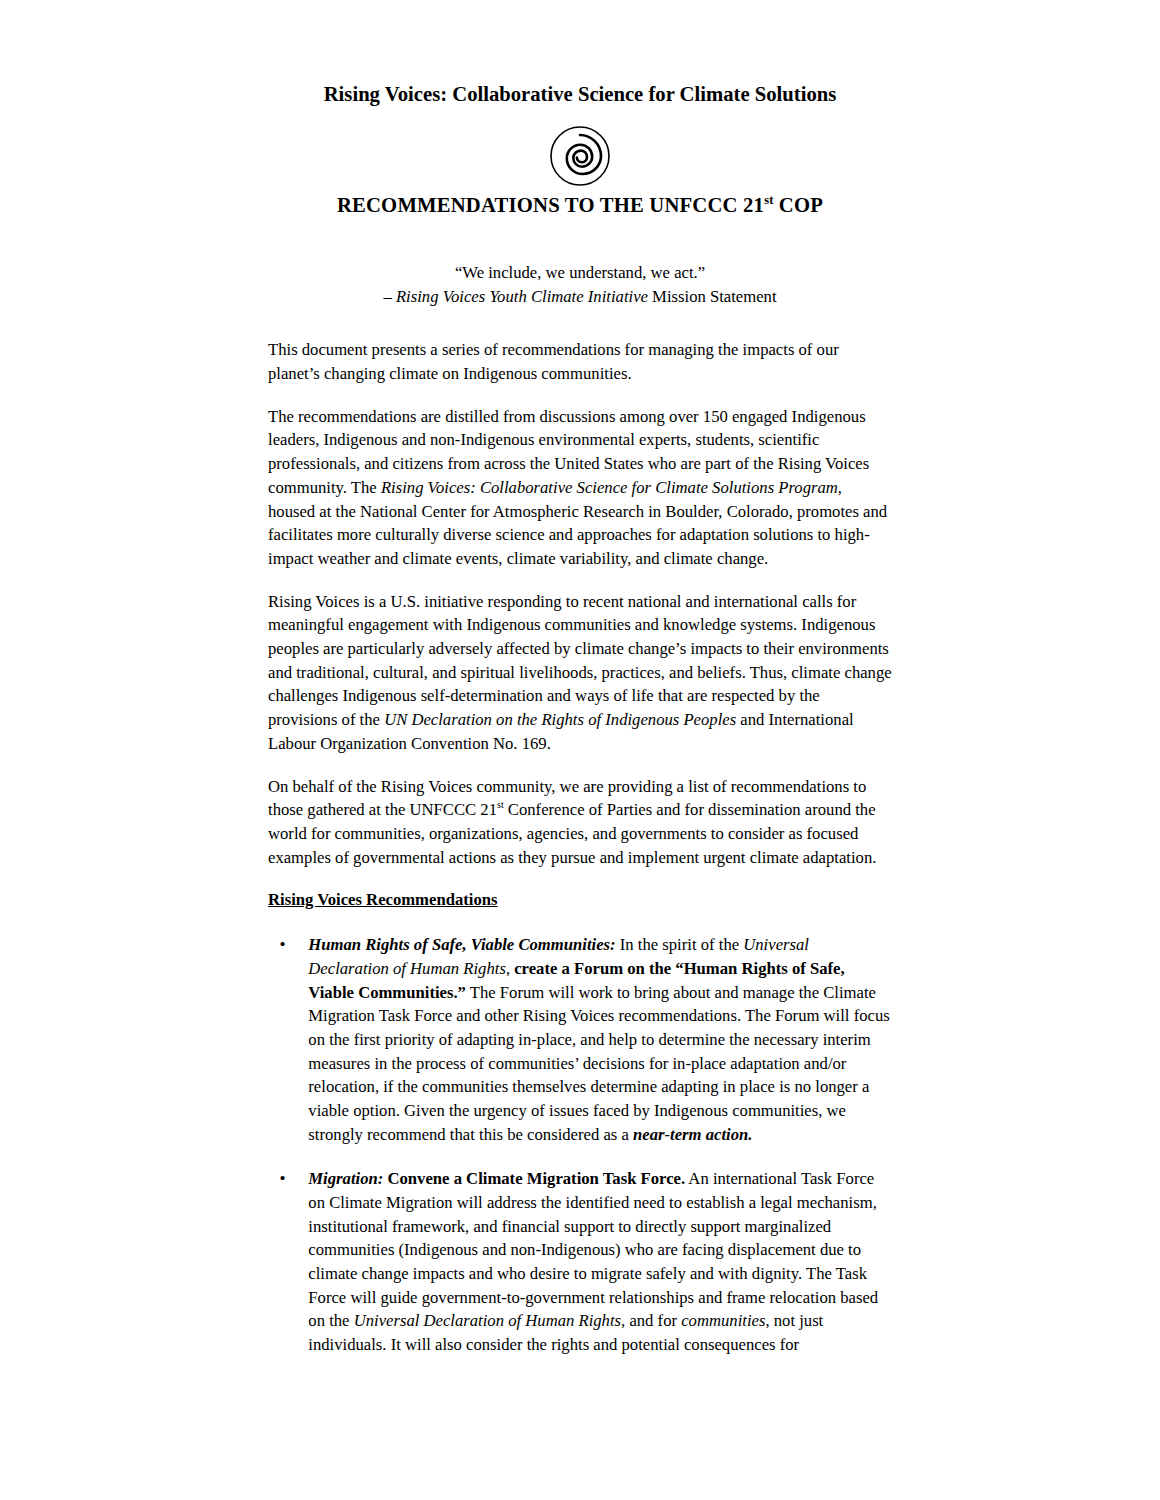Rising Voices: Collaborative Science for Climate Solutions
RECOMMENDATIONS TO THE UNFCCC 21st COP
“We include, we understand, we act.”
– Rising Voices Youth Climate Initiative Mission Statement
This document presents a series of recommendations for managing the impacts of our planet’s changing climate on Indigenous communities.
The recommendations are distilled from discussions among over 150 engaged Indigenous leaders, Indigenous and non-Indigenous environmental experts, students, scientific professionals, and citizens from across the United States who are part of the Rising Voices community. The Rising Voices: Collaborative Science for Climate Solutions Program, housed at the National Center for Atmospheric Research in Boulder, Colorado, promotes and facilitates more culturally diverse science and approaches for adaptation solutions to high-impact weather and climate events, climate variability, and climate change.
Rising Voices is a U.S. initiative responding to recent national and international calls for meaningful engagement with Indigenous communities and knowledge systems. Indigenous peoples are particularly adversely affected by climate change’s impacts to their environments and traditional, cultural, and spiritual livelihoods, practices, and beliefs. Thus, climate change challenges Indigenous self-determination and ways of life that are respected by the provisions of the UN Declaration on the Rights of Indigenous Peoples and International Labour Organization Convention No. 169.
On behalf of the Rising Voices community, we are providing a list of recommendations to those gathered at the UNFCCC 21st Conference of Parties and for dissemination around the world for communities, organizations, agencies, and governments to consider as focused examples of governmental actions as they pursue and implement urgent climate adaptation.
Rising Voices Recommendations
Human Rights of Safe, Viable Communities: In the spirit of the Universal Declaration of Human Rights, create a Forum on the “Human Rights of Safe, Viable Communities.” The Forum will work to bring about and manage the Climate Migration Task Force and other Rising Voices recommendations. The Forum will focus on the first priority of adapting in-place, and help to determine the necessary interim measures in the process of communities’ decisions for in-place adaptation and/or relocation, if the communities themselves determine adapting in place is no longer a viable option. Given the urgency of issues faced by Indigenous communities, we strongly recommend that this be considered as a near-term action.
Migration: Convene a Climate Migration Task Force. An international Task Force on Climate Migration will address the identified need to establish a legal mechanism, institutional framework, and financial support to directly support marginalized communities (Indigenous and non-Indigenous) who are facing displacement due to climate change impacts and who desire to migrate safely and with dignity. The Task Force will guide government-to-government relationships and frame relocation based on the Universal Declaration of Human Rights, and for communities, not just individuals. It will also consider the rights and potential consequences for